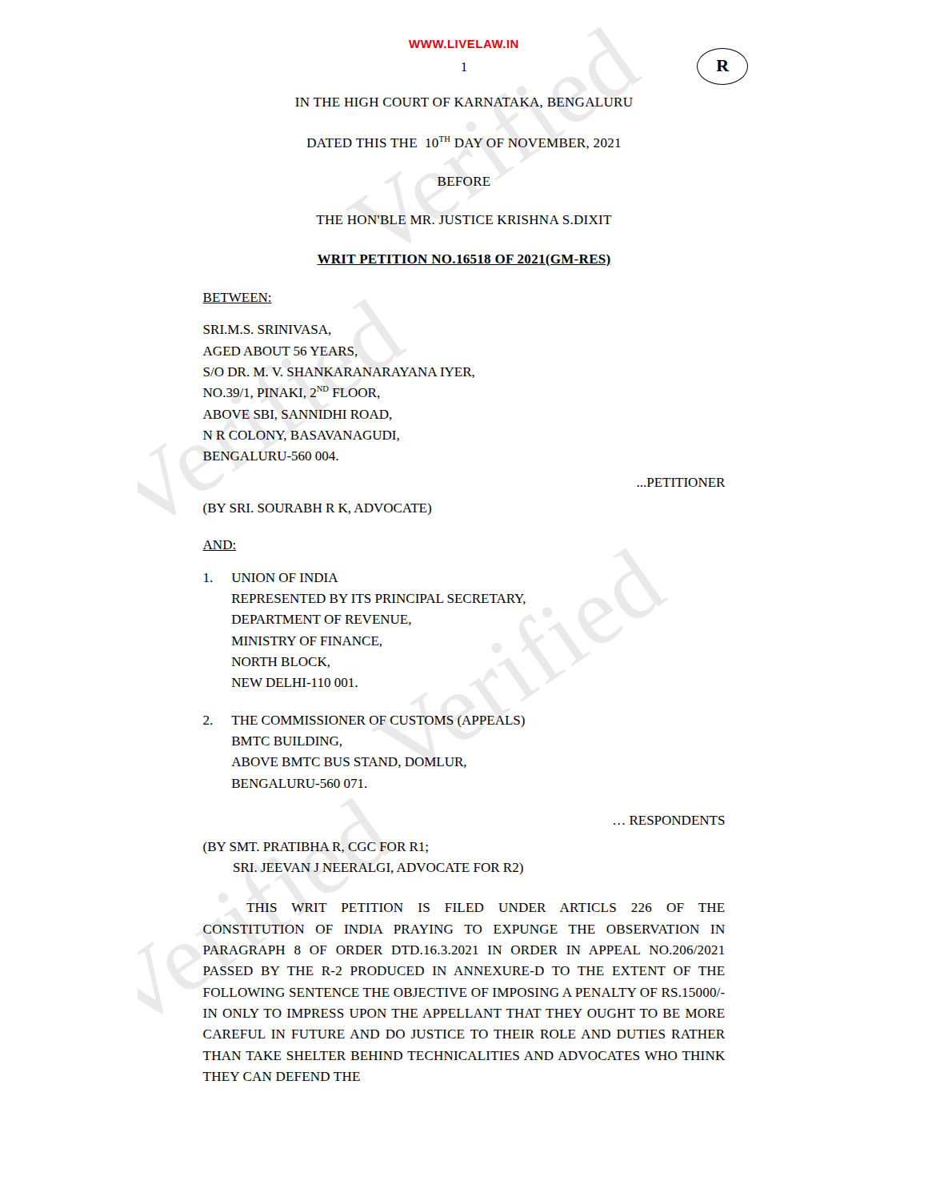Verified Verified Verified Verified
R
WWW.LIVELAW.IN
1
IN THE HIGH COURT OF KARNATAKA, BENGALURU
DATED THIS THE 10TH DAY OF NOVEMBER, 2021
BEFORE
THE HON'BLE MR. JUSTICE KRISHNA S.DIXIT
WRIT PETITION NO.16518 OF 2021(GM-RES)
BETWEEN:
SRI.M.S. SRINIVASA,
AGED ABOUT 56 YEARS,
S/O DR. M. V. SHANKARANARAYANA IYER,
NO.39/1, PINAKI, 2ND FLOOR,
ABOVE SBI, SANNIDHI ROAD,
N R COLONY, BASAVANAGUDI,
BENGALURU-560 004.
...PETITIONER
(BY SRI. SOURABH R K, ADVOCATE)
AND:
UNION OF INDIA
REPRESENTED BY ITS PRINCIPAL SECRETARY,
DEPARTMENT OF REVENUE,
MINISTRY OF FINANCE,
NORTH BLOCK,
NEW DELHI-110 001.
THE COMMISSIONER OF CUSTOMS (APPEALS)
BMTC BUILDING,
ABOVE BMTC BUS STAND, DOMLUR,
BENGALURU-560 071.
… RESPONDENTS
(BY SMT. PRATIBHA R, CGC FOR R1; SRI. JEEVAN J NEERALGI, ADVOCATE FOR R2)
THIS WRIT PETITION IS FILED UNDER ARTICLS 226 OF THE CONSTITUTION OF INDIA PRAYING TO EXPUNGE THE OBSERVATION IN PARAGRAPH 8 OF ORDER DTD.16.3.2021 IN ORDER IN APPEAL NO.206/2021 PASSED BY THE R-2 PRODUCED IN ANNEXURE-D TO THE EXTENT OF THE FOLLOWING SENTENCE THE OBJECTIVE OF IMPOSING A PENALTY OF RS.15000/- IN ONLY TO IMPRESS UPON THE APPELLANT THAT THEY OUGHT TO BE MORE CAREFUL IN FUTURE AND DO JUSTICE TO THEIR ROLE AND DUTIES RATHER THAN TAKE SHELTER BEHIND TECHNICALITIES AND ADVOCATES WHO THINK THEY CAN DEFEND THE